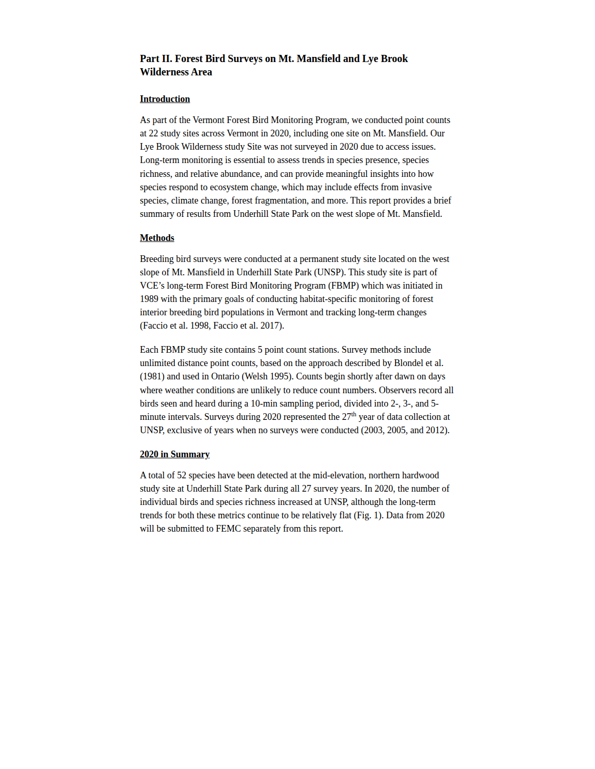Part II. Forest Bird Surveys on Mt. Mansfield and Lye Brook Wilderness Area
Introduction
As part of the Vermont Forest Bird Monitoring Program, we conducted point counts at 22 study sites across Vermont in 2020, including one site on Mt. Mansfield. Our Lye Brook Wilderness study Site was not surveyed in 2020 due to access issues. Long-term monitoring is essential to assess trends in species presence, species richness, and relative abundance, and can provide meaningful insights into how species respond to ecosystem change, which may include effects from invasive species, climate change, forest fragmentation, and more. This report provides a brief summary of results from Underhill State Park on the west slope of Mt. Mansfield.
Methods
Breeding bird surveys were conducted at a permanent study site located on the west slope of Mt. Mansfield in Underhill State Park (UNSP). This study site is part of VCE’s long-term Forest Bird Monitoring Program (FBMP) which was initiated in 1989 with the primary goals of conducting habitat-specific monitoring of forest interior breeding bird populations in Vermont and tracking long-term changes (Faccio et al. 1998, Faccio et al. 2017).
Each FBMP study site contains 5 point count stations. Survey methods include unlimited distance point counts, based on the approach described by Blondel et al. (1981) and used in Ontario (Welsh 1995). Counts begin shortly after dawn on days where weather conditions are unlikely to reduce count numbers. Observers record all birds seen and heard during a 10-min sampling period, divided into 2-, 3-, and 5-minute intervals. Surveys during 2020 represented the 27th year of data collection at UNSP, exclusive of years when no surveys were conducted (2003, 2005, and 2012).
2020 in Summary
A total of 52 species have been detected at the mid-elevation, northern hardwood study site at Underhill State Park during all 27 survey years. In 2020, the number of individual birds and species richness increased at UNSP, although the long-term trends for both these metrics continue to be relatively flat (Fig. 1). Data from 2020 will be submitted to FEMC separately from this report.